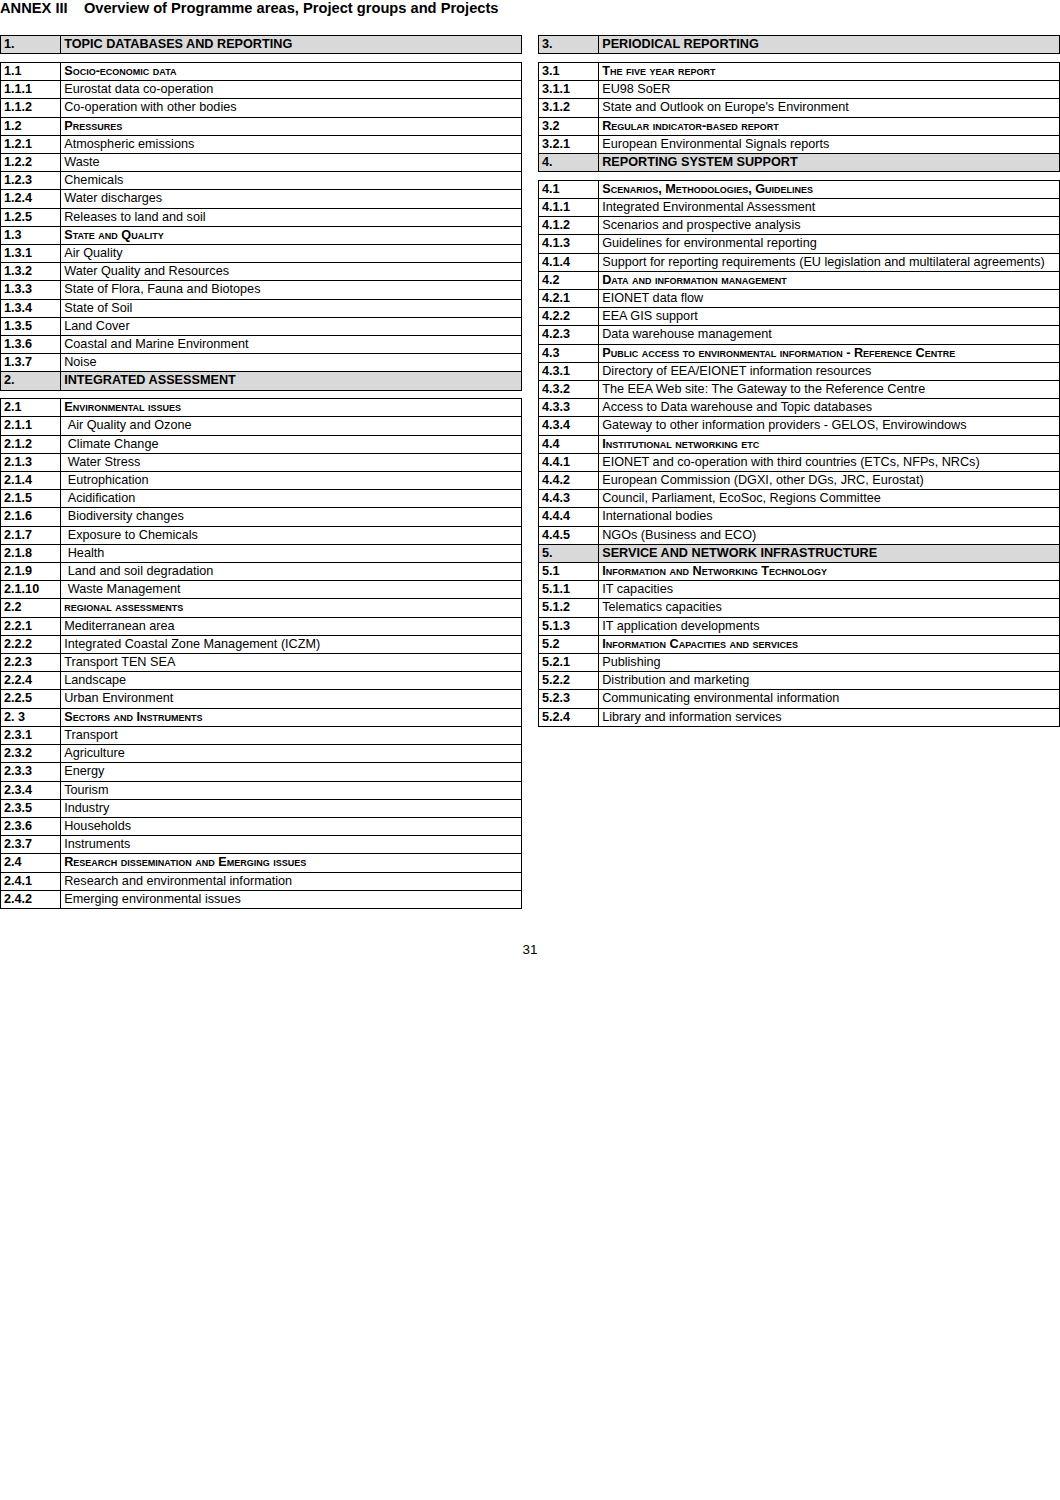ANNEX III Overview of Programme areas, Project groups and Projects
| 1. | TOPIC DATABASES AND REPORTING |
| 1.1 | Socio-economic data |
| 1.1.1 | Eurostat data co-operation |
| 1.1.2 | Co-operation with other bodies |
| 1.2 | Pressures |
| 1.2.1 | Atmospheric emissions |
| 1.2.2 | Waste |
| 1.2.3 | Chemicals |
| 1.2.4 | Water discharges |
| 1.2.5 | Releases to land and soil |
| 1.3 | State and Quality |
| 1.3.1 | Air Quality |
| 1.3.2 | Water Quality and Resources |
| 1.3.3 | State of Flora, Fauna and Biotopes |
| 1.3.4 | State of Soil |
| 1.3.5 | Land Cover |
| 1.3.6 | Coastal and Marine Environment |
| 1.3.7 | Noise |
| 2. | INTEGRATED ASSESSMENT |
| 2.1 | Environmental issues |
| 2.1.1 | Air Quality and Ozone |
| 2.1.2 | Climate Change |
| 2.1.3 | Water Stress |
| 2.1.4 | Eutrophication |
| 2.1.5 | Acidification |
| 2.1.6 | Biodiversity changes |
| 2.1.7 | Exposure to Chemicals |
| 2.1.8 | Health |
| 2.1.9 | Land and soil degradation |
| 2.1.10 | Waste Management |
| 2.2 | regional assessments |
| 2.2.1 | Mediterranean area |
| 2.2.2 | Integrated Coastal Zone Management (ICZM) |
| 2.2.3 | Transport TEN SEA |
| 2.2.4 | Landscape |
| 2.2.5 | Urban Environment |
| 2. 3 | Sectors and Instruments |
| 2.3.1 | Transport |
| 2.3.2 | Agriculture |
| 2.3.3 | Energy |
| 2.3.4 | Tourism |
| 2.3.5 | Industry |
| 2.3.6 | Households |
| 2.3.7 | Instruments |
| 2.4 | Research dissemination and Emerging issues |
| 2.4.1 | Research and environmental information |
| 2.4.2 | Emerging environmental issues |
| 3. | PERIODICAL REPORTING |
| 3.1 | The five year report |
| 3.1.1 | EU98 SoER |
| 3.1.2 | State and Outlook on Europe's Environment |
| 3.2 | Regular indicator-based report |
| 3.2.1 | European Environmental Signals reports |
| 4. | REPORTING SYSTEM SUPPORT |
| 4.1 | Scenarios, Methodologies, Guidelines |
| 4.1.1 | Integrated Environmental Assessment |
| 4.1.2 | Scenarios and prospective analysis |
| 4.1.3 | Guidelines for environmental reporting |
| 4.1.4 | Support for reporting requirements (EU legislation and multilateral agreements) |
| 4.2 | Data and information management |
| 4.2.1 | EIONET data flow |
| 4.2.2 | EEA GIS support |
| 4.2.3 | Data warehouse management |
| 4.3 | Public access to environmental information - Reference Centre |
| 4.3.1 | Directory of EEA/EIONET information resources |
| 4.3.2 | The EEA Web site: The Gateway to the Reference Centre |
| 4.3.3 | Access to Data warehouse and Topic databases |
| 4.3.4 | Gateway to other information providers - GELOS, Envirowindows |
| 4.4 | Institutional networking etc |
| 4.4.1 | EIONET and co-operation with third countries (ETCs, NFPs, NRCs) |
| 4.4.2 | European Commission (DGXI, other DGs, JRC, Eurostat) |
| 4.4.3 | Council, Parliament, EcoSoc, Regions Committee |
| 4.4.4 | International bodies |
| 4.4.5 | NGOs (Business and ECO) |
| 5. | SERVICE AND NETWORK INFRASTRUCTURE |
| 5.1 | Information and Networking Technology |
| 5.1.1 | IT capacities |
| 5.1.2 | Telematics capacities |
| 5.1.3 | IT application developments |
| 5.2 | Information Capacities and services |
| 5.2.1 | Publishing |
| 5.2.2 | Distribution and marketing |
| 5.2.3 | Communicating environmental information |
| 5.2.4 | Library and information services |
31